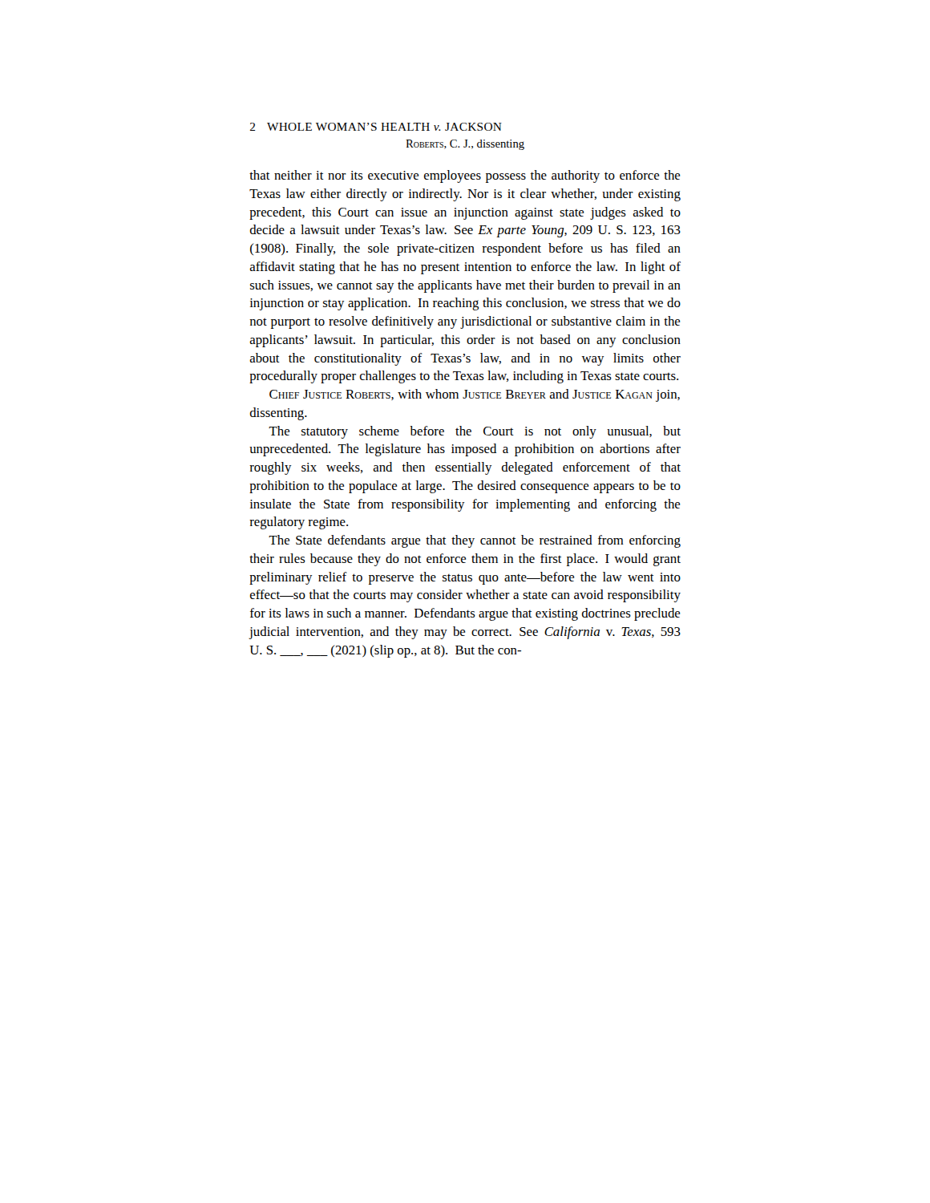2 WHOLE WOMAN’S HEALTH v. JACKSON
Roberts, C. J., dissenting
that neither it nor its executive employees possess the authority to enforce the Texas law either directly or indirectly. Nor is it clear whether, under existing precedent, this Court can issue an injunction against state judges asked to decide a lawsuit under Texas’s law. See Ex parte Young, 209 U. S. 123, 163 (1908). Finally, the sole private-citizen respondent before us has filed an affidavit stating that he has no present intention to enforce the law. In light of such issues, we cannot say the applicants have met their burden to prevail in an injunction or stay application. In reaching this conclusion, we stress that we do not purport to resolve definitively any jurisdictional or substantive claim in the applicants’ lawsuit. In particular, this order is not based on any conclusion about the constitutionality of Texas’s law, and in no way limits other procedurally proper challenges to the Texas law, including in Texas state courts.
Chief Justice Roberts, with whom Justice Breyer and Justice Kagan join, dissenting.
The statutory scheme before the Court is not only unusual, but unprecedented. The legislature has imposed a prohibition on abortions after roughly six weeks, and then essentially delegated enforcement of that prohibition to the populace at large. The desired consequence appears to be to insulate the State from responsibility for implementing and enforcing the regulatory regime.
The State defendants argue that they cannot be restrained from enforcing their rules because they do not enforce them in the first place. I would grant preliminary relief to preserve the status quo ante—before the law went into effect—so that the courts may consider whether a state can avoid responsibility for its laws in such a manner. Defendants argue that existing doctrines preclude judicial intervention, and they may be correct. See California v. Texas, 593 U. S. ___, ___ (2021) (slip op., at 8). But the con-